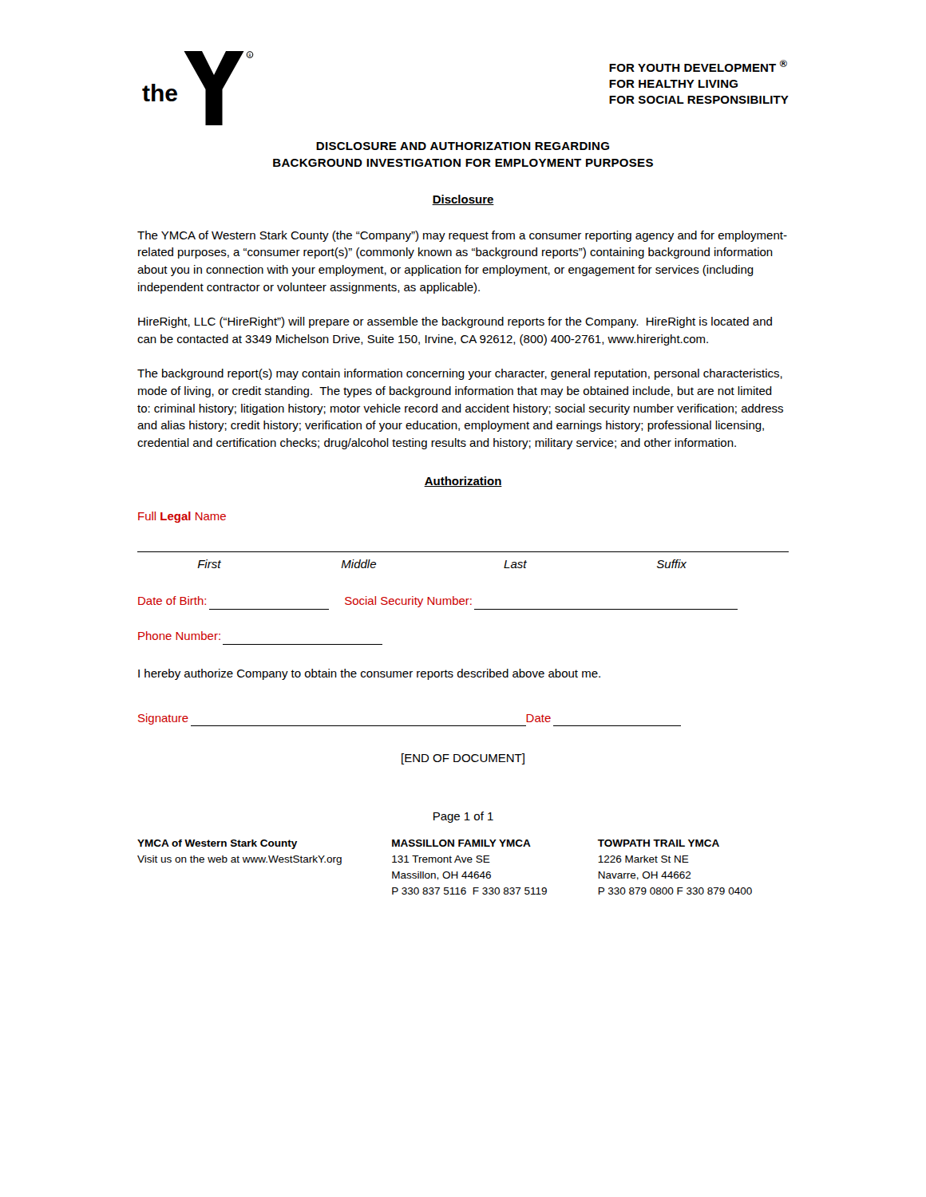The Y — YMCA R the YMCA
FOR YOUTH DEVELOPMENT ®
FOR HEALTHY LIVING
FOR SOCIAL RESPONSIBILITY
Disclosure and Authorization Regarding
Background Investigation for Employment Purposes
Disclosure
The YMCA of Western Stark County (the “Company”) may request from a consumer reporting agency and for employment-related purposes, a “consumer report(s)” (commonly known as “background reports”) containing background information about you in connection with your employment, or application for employment, or engagement for services (including independent contractor or volunteer assignments, as applicable).
HireRight, LLC (“HireRight”) will prepare or assemble the background reports for the Company. HireRight is located and can be contacted at 3349 Michelson Drive, Suite 150, Irvine, CA 92612, (800) 400-2761, www.hireright.com.
The background report(s) may contain information concerning your character, general reputation, personal characteristics, mode of living, or credit standing. The types of background information that may be obtained include, but are not limited to: criminal history; litigation history; motor vehicle record and accident history; social security number verification; address and alias history; credit history; verification of your education, employment and earnings history; professional licensing, credential and certification checks; drug/alcohol testing results and history; military service; and other information.
Authorization
Full Legal Name
First Middle Last Suffix
Date of Birth: Social Security Number:
Phone Number:
I hereby authorize Company to obtain the consumer reports described above about me.
Signature Date
[END OF DOCUMENT]
Page 1 of 1
YMCA of Western Stark County
Visit us on the web at www.WestStarkY.org
MASSILLON FAMILY YMCA
131 Tremont Ave SE
Massillon, OH 44646
P 330 837 5116 F 330 837 5119
TOWPATH TRAIL YMCA
1226 Market St NE
Navarre, OH 44662
P 330 879 0800 F 330 879 0400